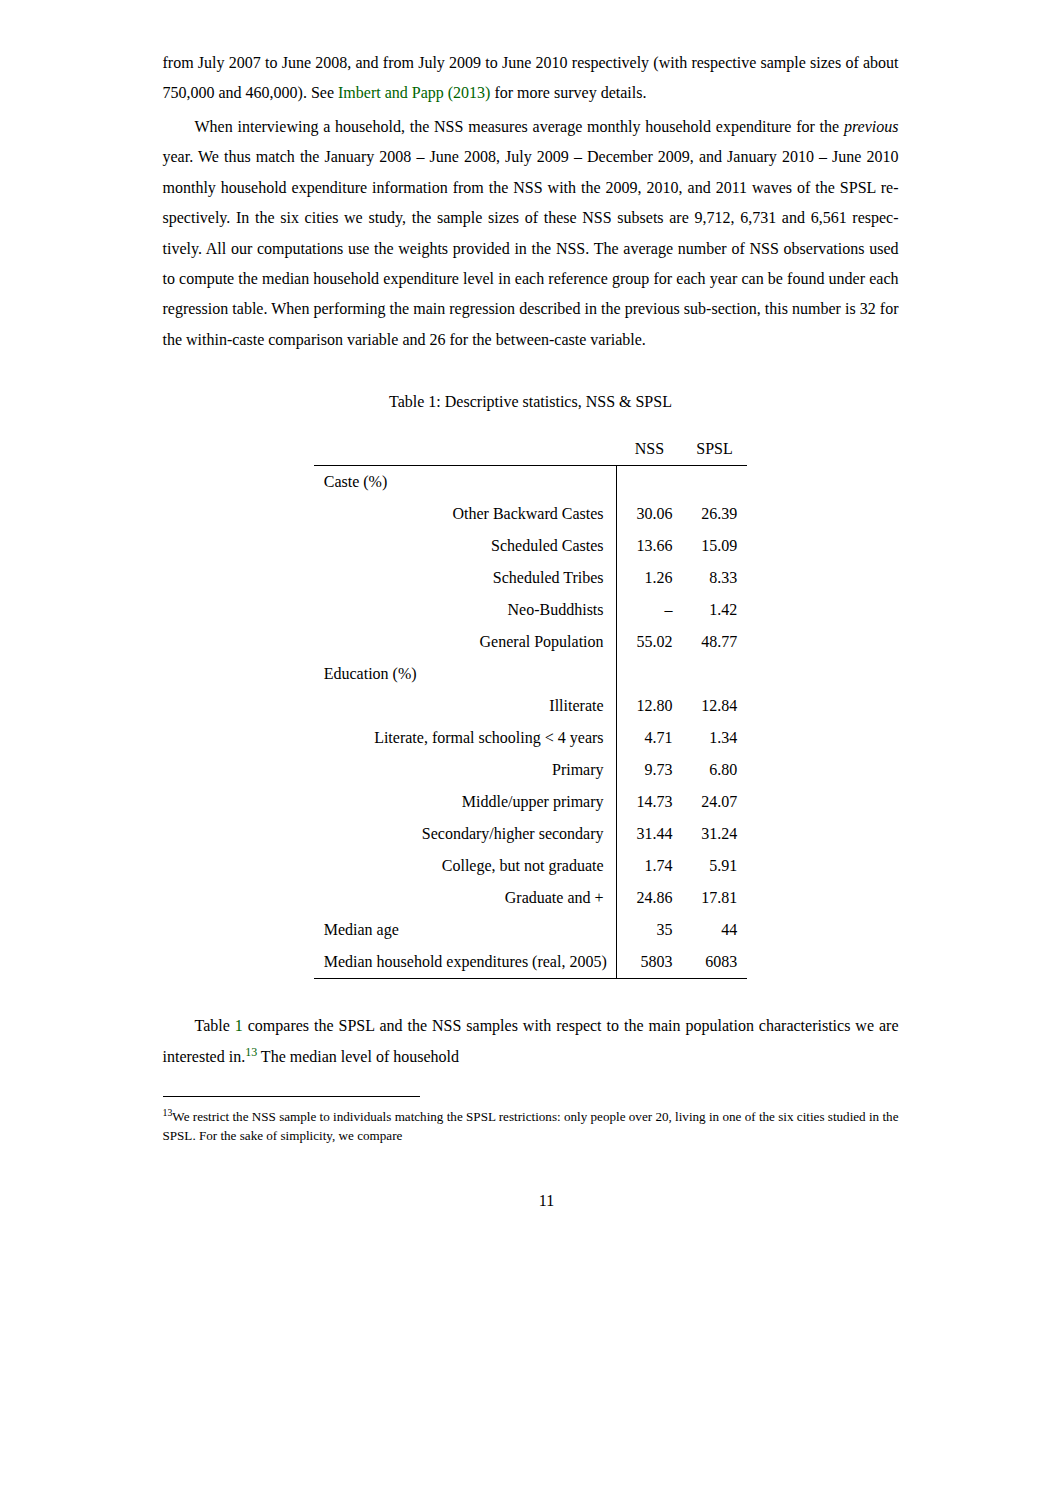from July 2007 to June 2008, and from July 2009 to June 2010 respectively (with respective sample sizes of about 750,000 and 460,000). See Imbert and Papp (2013) for more survey details.
When interviewing a household, the NSS measures average monthly household expenditure for the previous year. We thus match the January 2008 – June 2008, July 2009 – December 2009, and January 2010 – June 2010 monthly household expenditure information from the NSS with the 2009, 2010, and 2011 waves of the SPSL respectively. In the six cities we study, the sample sizes of these NSS subsets are 9,712, 6,731 and 6,561 respectively. All our computations use the weights provided in the NSS. The average number of NSS observations used to compute the median household expenditure level in each reference group for each year can be found under each regression table. When performing the main regression described in the previous sub-section, this number is 32 for the within-caste comparison variable and 26 for the between-caste variable.
Table 1: Descriptive statistics, NSS & SPSL
| | NSS | SPSL |
| --- | --- | --- |
| Caste (%) | | |
| Other Backward Castes | 30.06 | 26.39 |
| Scheduled Castes | 13.66 | 15.09 |
| Scheduled Tribes | 1.26 | 8.33 |
| Neo-Buddhists | – | 1.42 |
| General Population | 55.02 | 48.77 |
| Education (%) | | |
| Illiterate | 12.80 | 12.84 |
| Literate, formal schooling < 4 years | 4.71 | 1.34 |
| Primary | 9.73 | 6.80 |
| Middle/upper primary | 14.73 | 24.07 |
| Secondary/higher secondary | 31.44 | 31.24 |
| College, but not graduate | 1.74 | 5.91 |
| Graduate and + | 24.86 | 17.81 |
| Median age | 35 | 44 |
| Median household expenditures (real, 2005) | 5803 | 6083 |
Table 1 compares the SPSL and the NSS samples with respect to the main population characteristics we are interested in.13 The median level of household
13We restrict the NSS sample to individuals matching the SPSL restrictions: only people over 20, living in one of the six cities studied in the SPSL. For the sake of simplicity, we compare
11